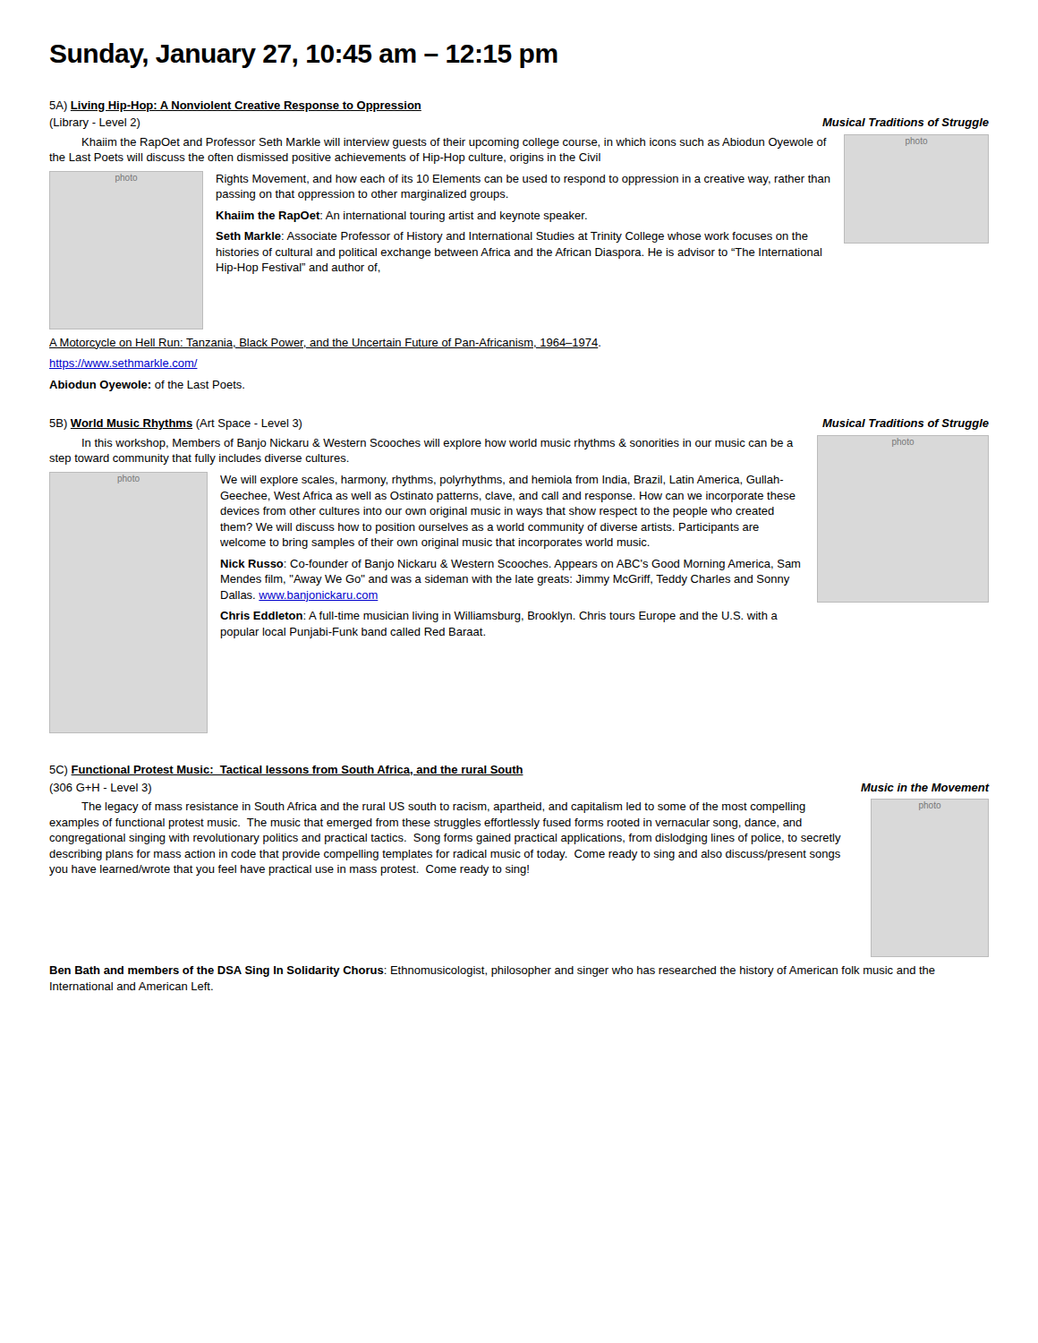Sunday, January 27, 10:45 am – 12:15 pm
5A) Living Hip-Hop: A Nonviolent Creative Response to Oppression
(Library - Level 2) Musical Traditions of Struggle
photo
Khaiim the RapOet and Professor Seth Markle will interview guests of their upcoming college course, in which icons such as Abiodun Oyewole of the Last Poets will discuss the often dismissed positive achievements of Hip-Hop culture, origins in the Civil
photo
Rights Movement, and how each of its 10 Elements can be used to respond to oppression in a creative way, rather than passing on that oppression to other marginalized groups.
Khaiim the RapOet: An international touring artist and keynote speaker.
Seth Markle: Associate Professor of History and International Studies at Trinity College whose work focuses on the histories of cultural and political exchange between Africa and the African Diaspora. He is advisor to “The International Hip-Hop Festival” and author of,
A Motorcycle on Hell Run: Tanzania, Black Power, and the Uncertain Future of Pan-Africanism, 1964–1974.
https://www.sethmarkle.com/
Abiodun Oyewole: of the Last Poets.
5B) World Music Rhythms (Art Space - Level 3) Musical Traditions of Struggle
photo
In this workshop, Members of Banjo Nickaru & Western Scooches will explore how world music rhythms & sonorities in our music can be a step toward community that fully includes diverse cultures.
photo
We will explore scales, harmony, rhythms, polyrhythms, and hemiola from India, Brazil, Latin America, Gullah-Geechee, West Africa as well as Ostinato patterns, clave, and call and response. How can we incorporate these devices from other cultures into our own original music in ways that show respect to the people who created them? We will discuss how to position ourselves as a world community of diverse artists. Participants are welcome to bring samples of their own original music that incorporates world music.
Nick Russo: Co-founder of Banjo Nickaru & Western Scooches. Appears on ABC's Good Morning America, Sam Mendes film, "Away We Go" and was a sideman with the late greats: Jimmy McGriff, Teddy Charles and Sonny Dallas. www.banjonickaru.com
Chris Eddleton: A full-time musician living in Williamsburg, Brooklyn. Chris tours Europe and the U.S. with a popular local Punjabi-Funk band called Red Baraat.
5C) Functional Protest Music: Tactical lessons from South Africa, and the rural South
(306 G+H - Level 3) Music in the Movement
photo
The legacy of mass resistance in South Africa and the rural US south to racism, apartheid, and capitalism led to some of the most compelling examples of functional protest music. The music that emerged from these struggles effortlessly fused forms rooted in vernacular song, dance, and congregational singing with revolutionary politics and practical tactics. Song forms gained practical applications, from dislodging lines of police, to secretly describing plans for mass action in code that provide compelling templates for radical music of today. Come ready to sing and also discuss/present songs you have learned/wrote that you feel have practical use in mass protest. Come ready to sing!
Ben Bath and members of the DSA Sing In Solidarity Chorus: Ethnomusicologist, philosopher and singer who has researched the history of American folk music and the International and American Left.